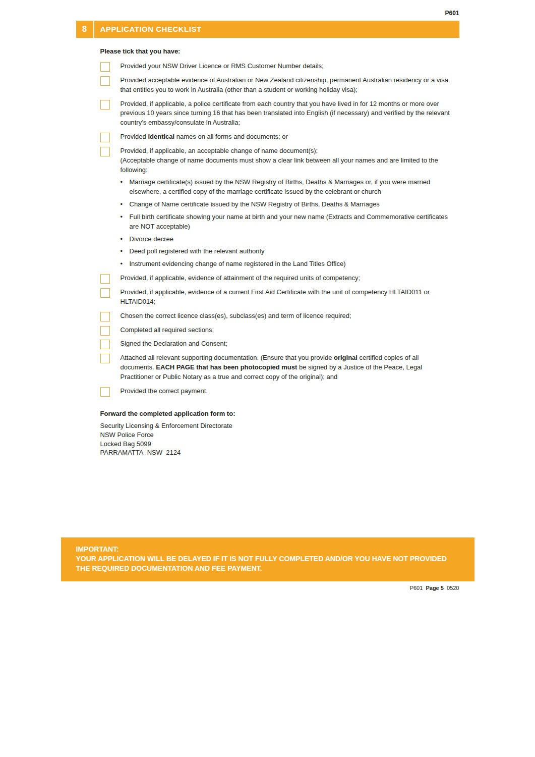P601
8
APPLICATION CHECKLIST
Please tick that you have:
Provided your NSW Driver Licence or RMS Customer Number details;
Provided acceptable evidence of Australian or New Zealand citizenship, permanent Australian residency or a visa that entitles you to work in Australia (other than a student or working holiday visa);
Provided, if applicable, a police certificate from each country that you have lived in for 12 months or more over previous 10 years since turning 16 that has been translated into English (if necessary) and verified by the relevant country’s embassy/consulate in Australia;
Provided identical names on all forms and documents; or
Provided, if applicable, an acceptable change of name document(s);
(Acceptable change of name documents must show a clear link between all your names and are limited to the following:
Marriage certificate(s) issued by the NSW Registry of Births, Deaths & Marriages or, if you were married elsewhere, a certified copy of the marriage certificate issued by the celebrant or church
Change of Name certificate issued by the NSW Registry of Births, Deaths & Marriages
Full birth certificate showing your name at birth and your new name (Extracts and Commemorative certificates are NOT acceptable)
Divorce decree
Deed poll registered with the relevant authority
Instrument evidencing change of name registered in the Land Titles Office)
Provided, if applicable, evidence of attainment of the required units of competency;
Provided, if applicable, evidence of a current First Aid Certificate with the unit of competency HLTAID011 or HLTAID014;
Chosen the correct licence class(es), subclass(es) and term of licence required;
Completed all required sections;
Signed the Declaration and Consent;
Attached all relevant supporting documentation. (Ensure that you provide original certified copies of all documents. EACH PAGE that has been photocopied must be signed by a Justice of the Peace, Legal Practitioner or Public Notary as a true and correct copy of the original); and
Provided the correct payment.
Forward the completed application form to:
Security Licensing & Enforcement Directorate
NSW Police Force
Locked Bag 5099
PARRAMATTA NSW 2124
IMPORTANT:
YOUR APPLICATION WILL BE DELAYED IF IT IS NOT FULLY COMPLETED AND/OR YOU HAVE NOT PROVIDED THE REQUIRED DOCUMENTATION AND FEE PAYMENT.
P601 Page 5 0520